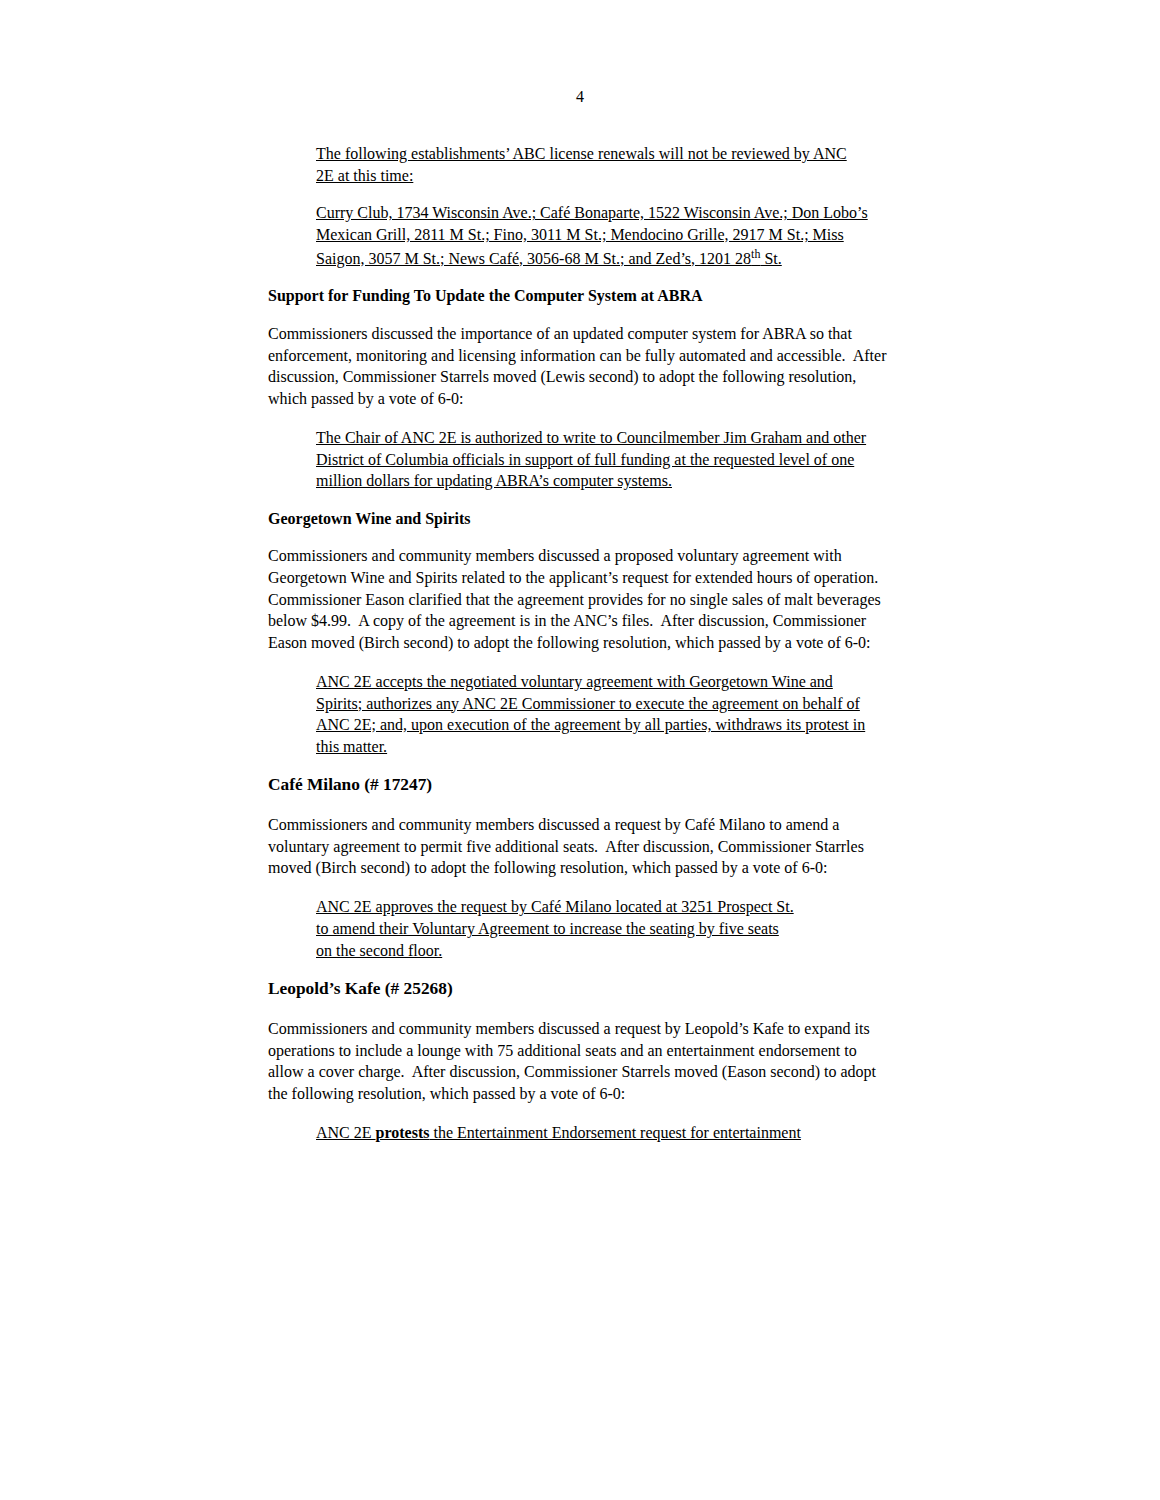4
The following establishments’ ABC license renewals will not be reviewed by ANC 2E at this time:
Curry Club, 1734 Wisconsin Ave.; Café Bonaparte, 1522 Wisconsin Ave.; Don Lobo’s Mexican Grill, 2811 M St.; Fino, 3011 M St.; Mendocino Grille, 2917 M St.; Miss Saigon, 3057 M St.; News Café, 3056-68 M St.; and Zed’s, 1201 28th St.
Support for Funding To Update the Computer System at ABRA
Commissioners discussed the importance of an updated computer system for ABRA so that enforcement, monitoring and licensing information can be fully automated and accessible. After discussion, Commissioner Starrels moved (Lewis second) to adopt the following resolution, which passed by a vote of 6-0:
The Chair of ANC 2E is authorized to write to Councilmember Jim Graham and other District of Columbia officials in support of full funding at the requested level of one million dollars for updating ABRA’s computer systems.
Georgetown Wine and Spirits
Commissioners and community members discussed a proposed voluntary agreement with Georgetown Wine and Spirits related to the applicant’s request for extended hours of operation. Commissioner Eason clarified that the agreement provides for no single sales of malt beverages below $4.99. A copy of the agreement is in the ANC’s files. After discussion, Commissioner Eason moved (Birch second) to adopt the following resolution, which passed by a vote of 6-0:
ANC 2E accepts the negotiated voluntary agreement with Georgetown Wine and Spirits; authorizes any ANC 2E Commissioner to execute the agreement on behalf of ANC 2E; and, upon execution of the agreement by all parties, withdraws its protest in this matter.
Café Milano (# 17247)
Commissioners and community members discussed a request by Café Milano to amend a voluntary agreement to permit five additional seats. After discussion, Commissioner Starrles moved (Birch second) to adopt the following resolution, which passed by a vote of 6-0:
ANC 2E approves the request by Café Milano located at 3251 Prospect St.
to amend their Voluntary Agreement to increase the seating by five seats
on the second floor.
Leopold’s Kafe (# 25268)
Commissioners and community members discussed a request by Leopold’s Kafe to expand its operations to include a lounge with 75 additional seats and an entertainment endorsement to allow a cover charge. After discussion, Commissioner Starrels moved (Eason second) to adopt the following resolution, which passed by a vote of 6-0:
ANC 2E protests the Entertainment Endorsement request for entertainment